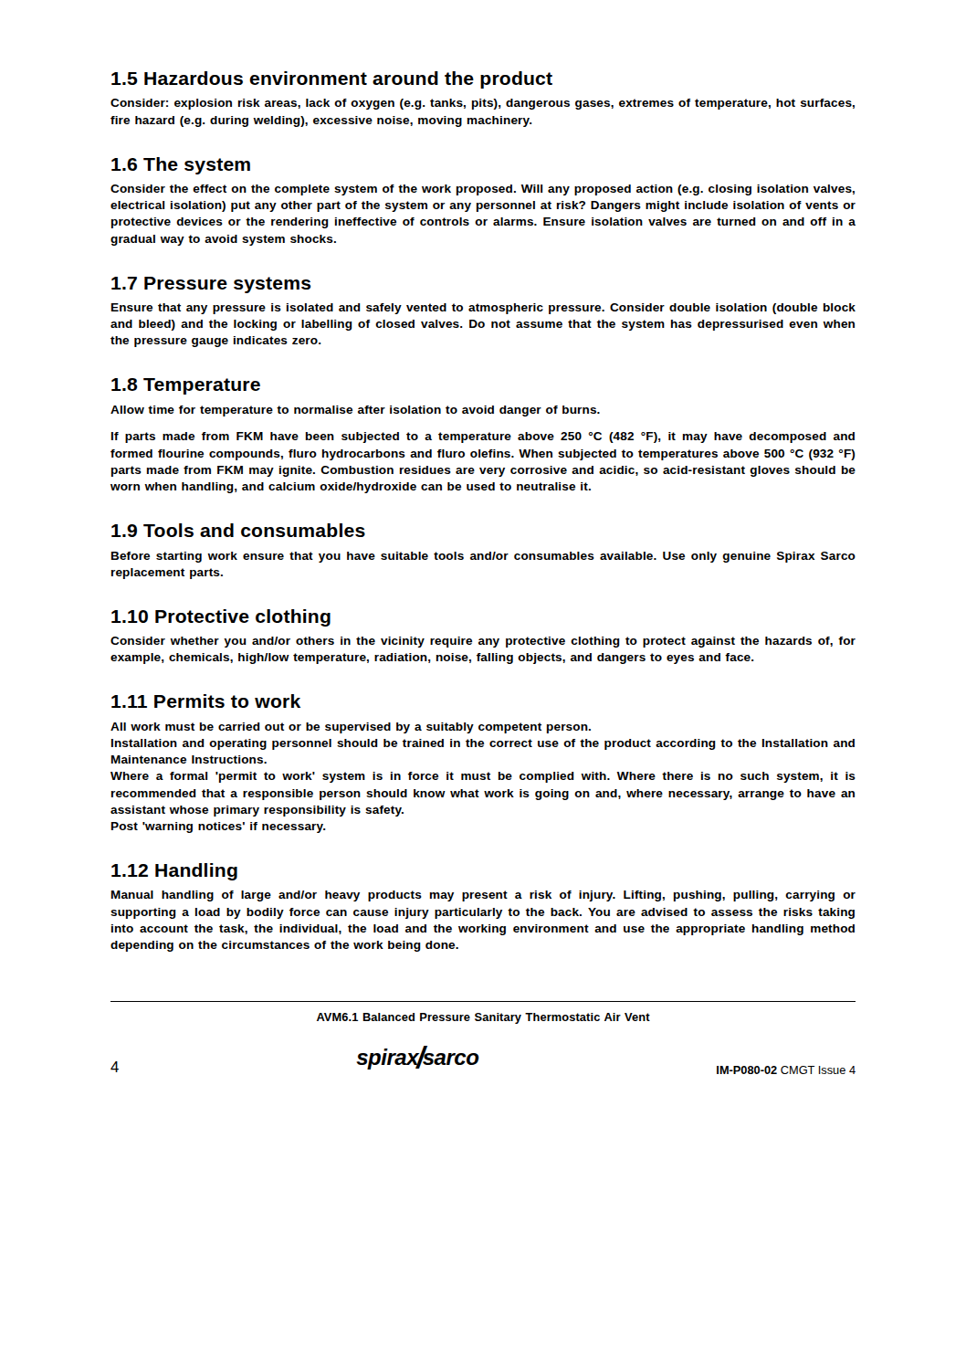1.5 Hazardous environment around the product
Consider: explosion risk areas, lack of oxygen (e.g. tanks, pits), dangerous gases, extremes of temperature, hot surfaces, fire hazard (e.g. during welding), excessive noise, moving machinery.
1.6 The system
Consider the effect on the complete system of the work proposed. Will any proposed action (e.g. closing isolation valves, electrical isolation) put any other part of the system or any personnel at risk? Dangers might include isolation of vents or protective devices or the rendering ineffective of controls or alarms. Ensure isolation valves are turned on and off in a gradual way to avoid system shocks.
1.7 Pressure systems
Ensure that any pressure is isolated and safely vented to atmospheric pressure. Consider double isolation (double block and bleed) and the locking or labelling of closed valves. Do not assume that the system has depressurised even when the pressure gauge indicates zero.
1.8 Temperature
Allow time for temperature to normalise after isolation to avoid danger of burns.
If parts made from FKM have been subjected to a temperature above 250 °C (482 °F), it may have decomposed and formed flourine compounds, fluro hydrocarbons and fluro olefins. When subjected to temperatures above 500 °C (932 °F) parts made from FKM may ignite. Combustion residues are very corrosive and acidic, so acid-resistant gloves should be worn when handling, and calcium oxide/hydroxide can be used to neutralise it.
1.9 Tools and consumables
Before starting work ensure that you have suitable tools and/or consumables available. Use only genuine Spirax Sarco replacement parts.
1.10 Protective clothing
Consider whether you and/or others in the vicinity require any protective clothing to protect against the hazards of, for example, chemicals, high/low temperature, radiation, noise, falling objects, and dangers to eyes and face.
1.11 Permits to work
All work must be carried out or be supervised by a suitably competent person.
Installation and operating personnel should be trained in the correct use of the product according to the Installation and Maintenance Instructions.
Where a formal 'permit to work' system is in force it must be complied with. Where there is no such system, it is recommended that a responsible person should know what work is going on and, where necessary, arrange to have an assistant whose primary responsibility is safety.
Post 'warning notices' if necessary.
1.12 Handling
Manual handling of large and/or heavy products may present a risk of injury. Lifting, pushing, pulling, carrying or supporting a load by bodily force can cause injury particularly to the back. You are advised to assess the risks taking into account the task, the individual, the load and the working environment and use the appropriate handling method depending on the circumstances of the work being done.
AVM6.1 Balanced Pressure Sanitary Thermostatic Air Vent
4
spirax/sarco
IM-P080-02 CMGT Issue 4